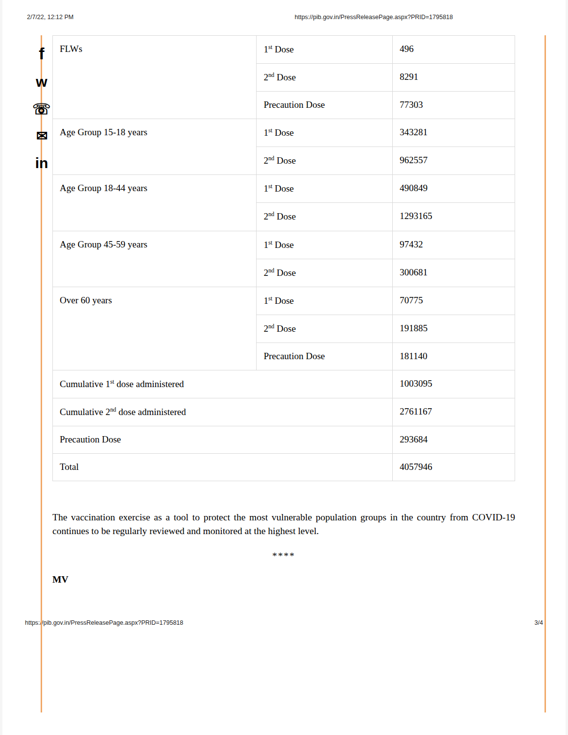2/7/22, 12:12 PM
https://pib.gov.in/PressReleasePage.aspx?PRID=1795818
f
w
☏
✉
in
| FLWs | 1 st Dose | 496 |
| 2 nd Dose | 8291 |
| Precaution Dose | 77303 |
| Age Group 15-18 years | 1 st Dose | 343281 |
| 2 nd Dose | 962557 |
| Age Group 18-44 years | 1 st Dose | 490849 |
| 2 nd Dose | 1293165 |
| Age Group 45-59 years | 1 st Dose | 97432 |
| 2 nd Dose | 300681 |
| Over 60 years | 1 st Dose | 70775 |
| 2 nd Dose | 191885 |
| Precaution Dose | 181140 |
| Cumulative 1 st dose administered | 1003095 |
| Cumulative 2 nd dose administered | 2761167 |
| Precaution Dose | 293684 |
| Total | 4057946 |
The vaccination exercise as a tool to protect the most vulnerable population groups in the country from COVID-19 continues to be regularly reviewed and monitored at the highest level.
****
MV
https://pib.gov.in/PressReleasePage.aspx?PRID=1795818
3/4